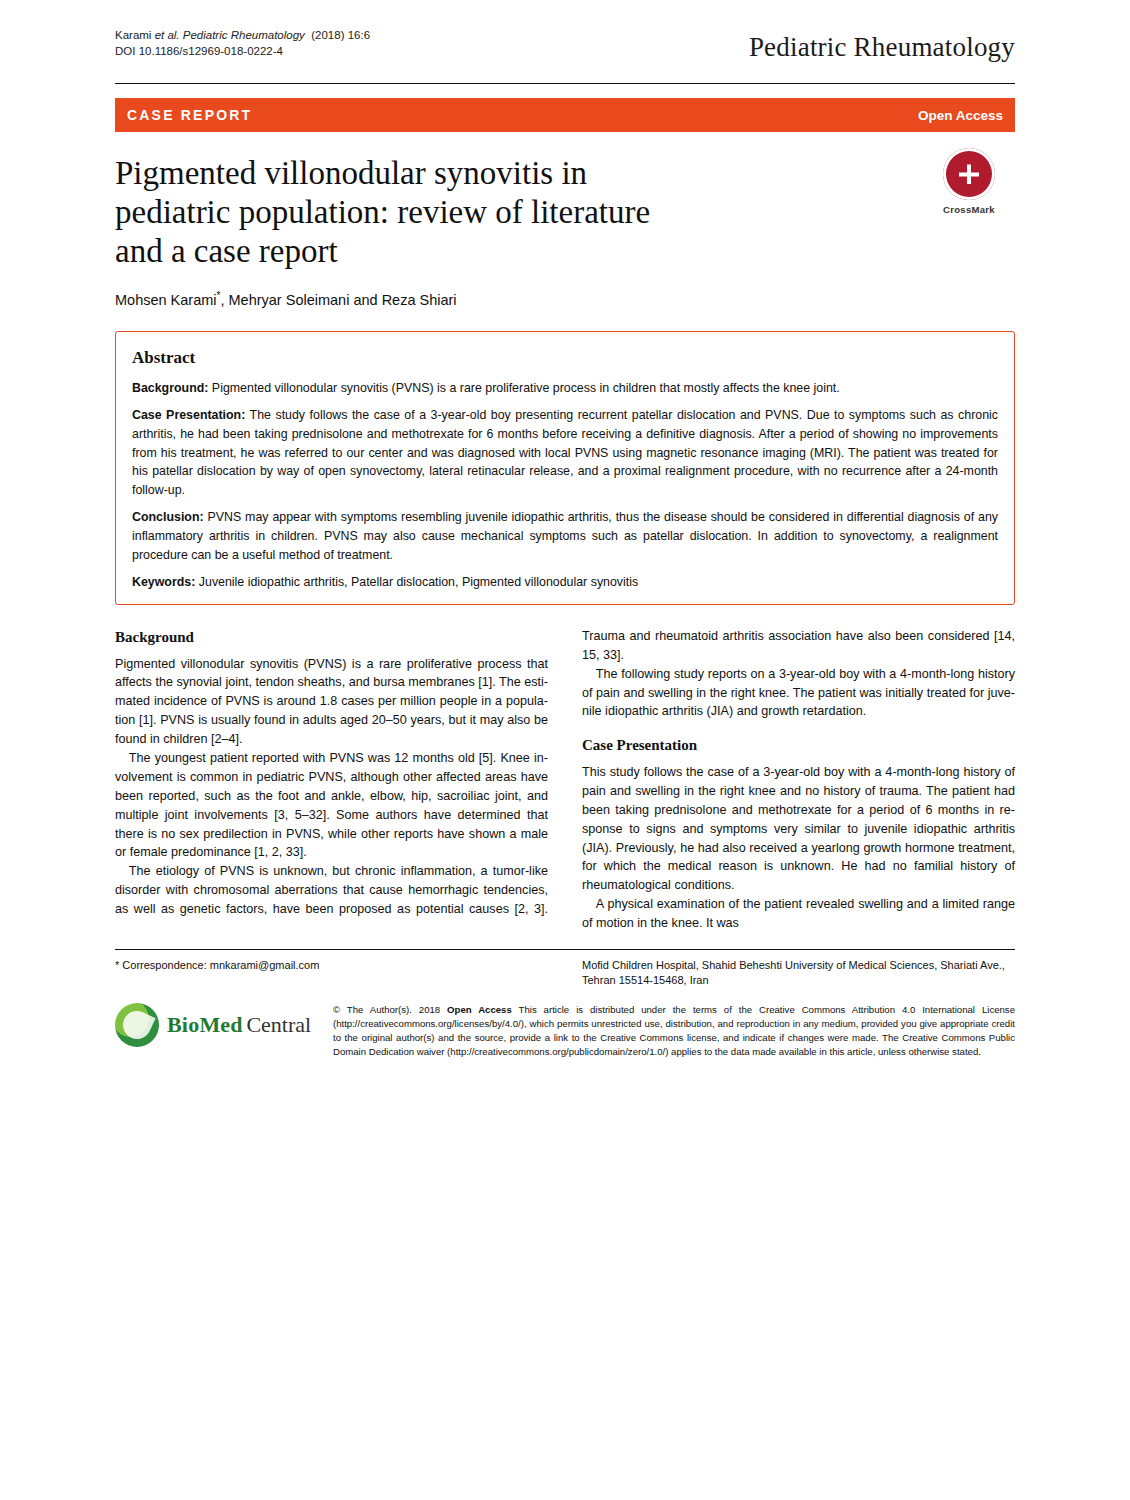Karami et al. Pediatric Rheumatology (2018) 16:6
DOI 10.1186/s12969-018-0222-4
Pediatric Rheumatology
Case Report
Open Access
CrossMark
Pigmented villonodular synovitis in
pediatric population: review of literature
and a case report
Mohsen Karami*, Mehryar Soleimani and Reza Shiari
Abstract
Background: Pigmented villonodular synovitis (PVNS) is a rare proliferative process in children that mostly affects the knee joint.
Case Presentation: The study follows the case of a 3-year-old boy presenting recurrent patellar dislocation and PVNS. Due to symptoms such as chronic arthritis, he had been taking prednisolone and methotrexate for 6 months before receiving a definitive diagnosis. After a period of showing no improvements from his treatment, he was referred to our center and was diagnosed with local PVNS using magnetic resonance imaging (MRI). The patient was treated for his patellar dislocation by way of open synovectomy, lateral retinacular release, and a proximal realignment procedure, with no recurrence after a 24-month follow-up.
Conclusion: PVNS may appear with symptoms resembling juvenile idiopathic arthritis, thus the disease should be considered in differential diagnosis of any inflammatory arthritis in children. PVNS may also cause mechanical symptoms such as patellar dislocation. In addition to synovectomy, a realignment procedure can be a useful method of treatment.
Keywords: Juvenile idiopathic arthritis, Patellar dislocation, Pigmented villonodular synovitis
Background
Pigmented villonodular synovitis (PVNS) is a rare proliferative process that affects the synovial joint, tendon sheaths, and bursa membranes [1]. The estimated incidence of PVNS is around 1.8 cases per million people in a population [1]. PVNS is usually found in adults aged 20–50 years, but it may also be found in children [2–4].
The youngest patient reported with PVNS was 12 months old [5]. Knee involvement is common in pediatric PVNS, although other affected areas have been reported, such as the foot and ankle, elbow, hip, sacroiliac joint, and multiple joint involvements [3, 5–32]. Some authors have determined that there is no sex predilection in PVNS, while other reports have shown a male or female predominance [1, 2, 33].
The etiology of PVNS is unknown, but chronic inflammation, a tumor-like disorder with chromosomal aberrations that cause hemorrhagic tendencies, as well as genetic factors, have been proposed as potential causes [2, 3]. Trauma and rheumatoid arthritis association have also been considered [14, 15, 33].
The following study reports on a 3-year-old boy with a 4-month-long history of pain and swelling in the right knee. The patient was initially treated for juvenile idiopathic arthritis (JIA) and growth retardation.
Case Presentation
This study follows the case of a 3-year-old boy with a 4-month-long history of pain and swelling in the right knee and no history of trauma. The patient had been taking prednisolone and methotrexate for a period of 6 months in response to signs and symptoms very similar to juvenile idiopathic arthritis (JIA). Previously, he had also received a yearlong growth hormone treatment, for which the medical reason is unknown. He had no familial history of rheumatological conditions.
A physical examination of the patient revealed swelling and a limited range of motion in the knee. It was
* Correspondence: mnkarami@gmail.com
Mofid Children Hospital, Shahid Beheshti University of Medical Sciences, Shariati Ave., Tehran 15514-15468, Iran
BioMed Central
© The Author(s). 2018 Open Access This article is distributed under the terms of the Creative Commons Attribution 4.0 International License (http://creativecommons.org/licenses/by/4.0/), which permits unrestricted use, distribution, and reproduction in any medium, provided you give appropriate credit to the original author(s) and the source, provide a link to the Creative Commons license, and indicate if changes were made. The Creative Commons Public Domain Dedication waiver (http://creativecommons.org/publicdomain/zero/1.0/) applies to the data made available in this article, unless otherwise stated.